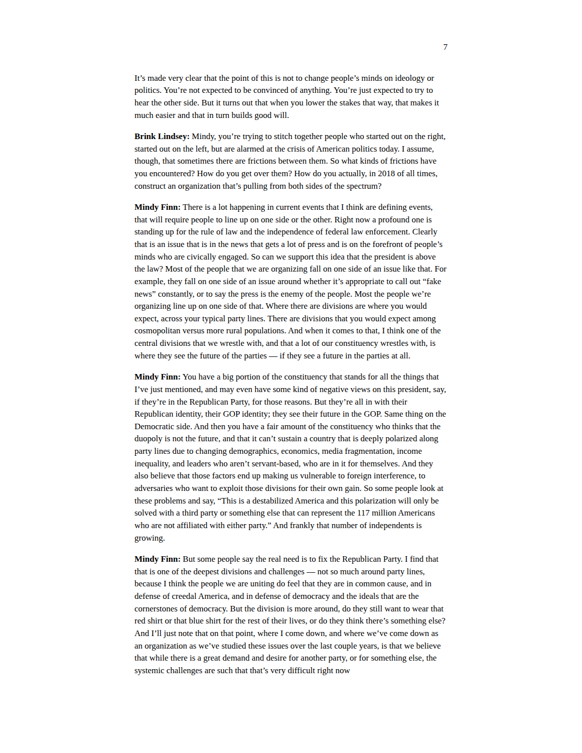7
It’s made very clear that the point of this is not to change people’s minds on ideology or politics. You’re not expected to be convinced of anything. You’re just expected to try to hear the other side. But it turns out that when you lower the stakes that way, that makes it much easier and that in turn builds good will.
Brink Lindsey: Mindy, you’re trying to stitch together people who started out on the right, started out on the left, but are alarmed at the crisis of American politics today. I assume, though, that sometimes there are frictions between them. So what kinds of frictions have you encountered? How do you get over them? How do you actually, in 2018 of all times, construct an organization that’s pulling from both sides of the spectrum?
Mindy Finn: There is a lot happening in current events that I think are defining events, that will require people to line up on one side or the other. Right now a profound one is standing up for the rule of law and the independence of federal law enforcement. Clearly that is an issue that is in the news that gets a lot of press and is on the forefront of people’s minds who are civically engaged. So can we support this idea that the president is above the law? Most of the people that we are organizing fall on one side of an issue like that. For example, they fall on one side of an issue around whether it’s appropriate to call out “fake news” constantly, or to say the press is the enemy of the people. Most the people we’re organizing line up on one side of that. Where there are divisions are where you would expect, across your typical party lines. There are divisions that you would expect among cosmopolitan versus more rural populations. And when it comes to that, I think one of the central divisions that we wrestle with, and that a lot of our constituency wrestles with, is where they see the future of the parties — if they see a future in the parties at all.
Mindy Finn: You have a big portion of the constituency that stands for all the things that I’ve just mentioned, and may even have some kind of negative views on this president, say, if they’re in the Republican Party, for those reasons. But they’re all in with their Republican identity, their GOP identity; they see their future in the GOP. Same thing on the Democratic side. And then you have a fair amount of the constituency who thinks that the duopoly is not the future, and that it can’t sustain a country that is deeply polarized along party lines due to changing demographics, economics, media fragmentation, income inequality, and leaders who aren’t servant-based, who are in it for themselves. And they also believe that those factors end up making us vulnerable to foreign interference, to adversaries who want to exploit those divisions for their own gain. So some people look at these problems and say, “This is a destabilized America and this polarization will only be solved with a third party or something else that can represent the 117 million Americans who are not affiliated with either party.” And frankly that number of independents is growing.
Mindy Finn: But some people say the real need is to fix the Republican Party. I find that that is one of the deepest divisions and challenges — not so much around party lines, because I think the people we are uniting do feel that they are in common cause, and in defense of creedal America, and in defense of democracy and the ideals that are the cornerstones of democracy. But the division is more around, do they still want to wear that red shirt or that blue shirt for the rest of their lives, or do they think there’s something else? And I’ll just note that on that point, where I come down, and where we’ve come down as an organization as we’ve studied these issues over the last couple years, is that we believe that while there is a great demand and desire for another party, or for something else, the systemic challenges are such that that’s very difficult right now